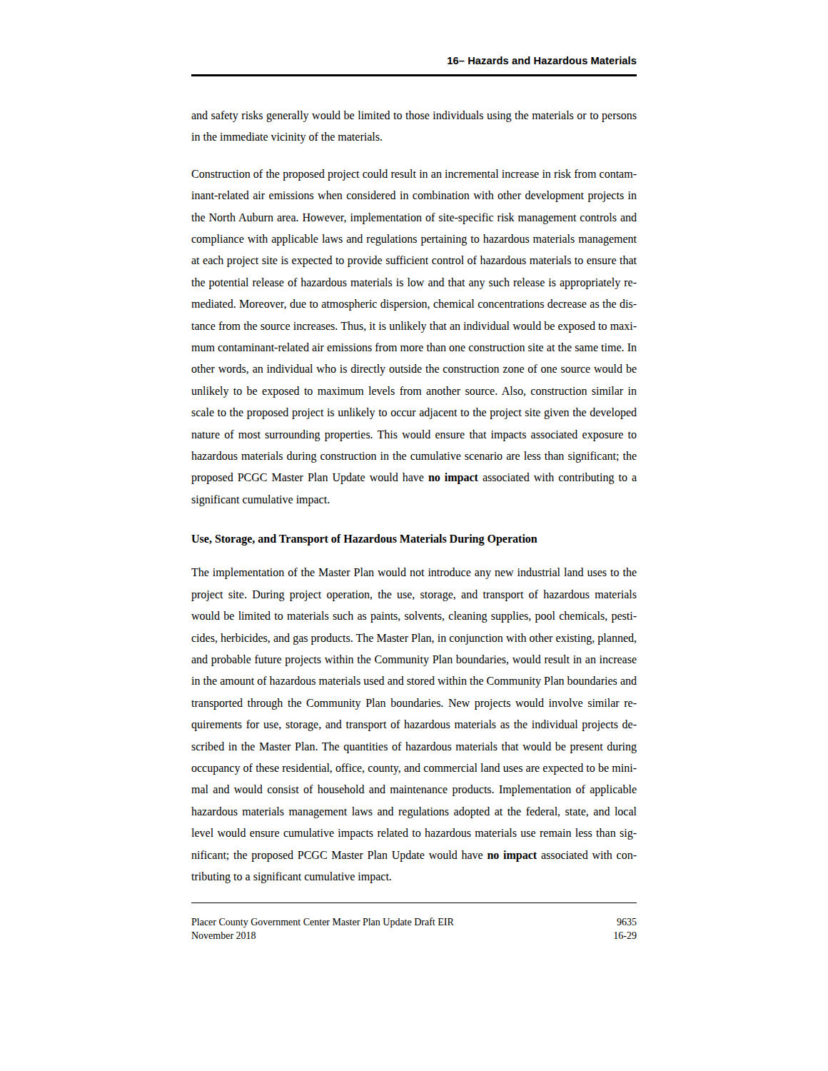16– Hazards and Hazardous Materials
and safety risks generally would be limited to those individuals using the materials or to persons in the immediate vicinity of the materials.
Construction of the proposed project could result in an incremental increase in risk from contaminant-related air emissions when considered in combination with other development projects in the North Auburn area. However, implementation of site-specific risk management controls and compliance with applicable laws and regulations pertaining to hazardous materials management at each project site is expected to provide sufficient control of hazardous materials to ensure that the potential release of hazardous materials is low and that any such release is appropriately remediated. Moreover, due to atmospheric dispersion, chemical concentrations decrease as the distance from the source increases. Thus, it is unlikely that an individual would be exposed to maximum contaminant-related air emissions from more than one construction site at the same time. In other words, an individual who is directly outside the construction zone of one source would be unlikely to be exposed to maximum levels from another source. Also, construction similar in scale to the proposed project is unlikely to occur adjacent to the project site given the developed nature of most surrounding properties. This would ensure that impacts associated exposure to hazardous materials during construction in the cumulative scenario are less than significant; the proposed PCGC Master Plan Update would have no impact associated with contributing to a significant cumulative impact.
Use, Storage, and Transport of Hazardous Materials During Operation
The implementation of the Master Plan would not introduce any new industrial land uses to the project site. During project operation, the use, storage, and transport of hazardous materials would be limited to materials such as paints, solvents, cleaning supplies, pool chemicals, pesticides, herbicides, and gas products. The Master Plan, in conjunction with other existing, planned, and probable future projects within the Community Plan boundaries, would result in an increase in the amount of hazardous materials used and stored within the Community Plan boundaries and transported through the Community Plan boundaries. New projects would involve similar requirements for use, storage, and transport of hazardous materials as the individual projects described in the Master Plan. The quantities of hazardous materials that would be present during occupancy of these residential, office, county, and commercial land uses are expected to be minimal and would consist of household and maintenance products. Implementation of applicable hazardous materials management laws and regulations adopted at the federal, state, and local level would ensure cumulative impacts related to hazardous materials use remain less than significant; the proposed PCGC Master Plan Update would have no impact associated with contributing to a significant cumulative impact.
Placer County Government Center Master Plan Update Draft EIR
November 2018
9635
16-29